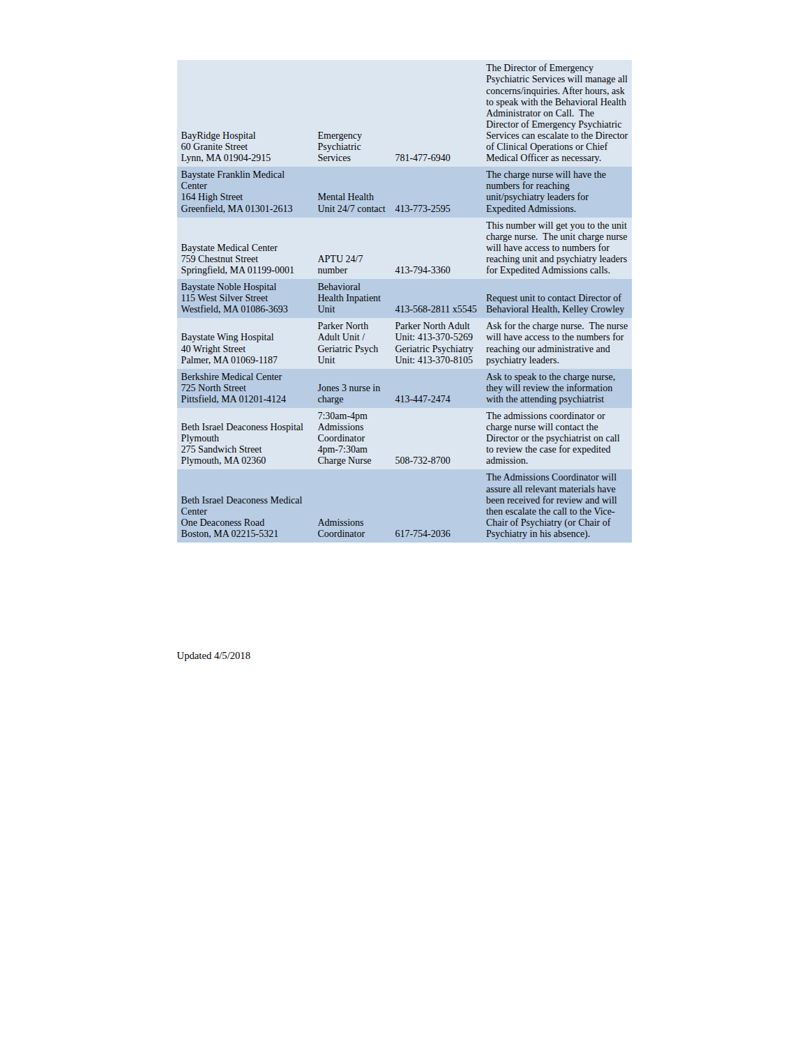| BayRidge Hospital 60 Granite Street Lynn, MA 01904-2915 | Emergency Psychiatric Services | 781-477-6940 | The Director of Emergency Psychiatric Services will manage all concerns/inquiries. After hours, ask to speak with the Behavioral Health Administrator on Call. The Director of Emergency Psychiatric Services can escalate to the Director of Clinical Operations or Chief Medical Officer as necessary. |
| Baystate Franklin Medical Center 164 High Street Greenfield, MA 01301-2613 | Mental Health Unit 24/7 contact | 413-773-2595 | The charge nurse will have the numbers for reaching unit/psychiatry leaders for Expedited Admissions. |
| Baystate Medical Center 759 Chestnut Street Springfield, MA 01199-0001 | APTU 24/7 number | 413-794-3360 | This number will get you to the unit charge nurse. The unit charge nurse will have access to numbers for reaching unit and psychiatry leaders for Expedited Admissions calls. |
| Baystate Noble Hospital 115 West Silver Street Westfield, MA 01086-3693 | Behavioral Health Inpatient Unit | 413-568-2811 x5545 | Request unit to contact Director of Behavioral Health, Kelley Crowley |
| Baystate Wing Hospital 40 Wright Street Palmer, MA 01069-1187 | Parker North Adult Unit / Geriatric Psych Unit | Parker North Adult Unit: 413-370-5269 Geriatric Psychiatry Unit: 413-370-8105 | Ask for the charge nurse. The nurse will have access to the numbers for reaching our administrative and psychiatry leaders. |
| Berkshire Medical Center 725 North Street Pittsfield, MA 01201-4124 | Jones 3 nurse in charge | 413-447-2474 | Ask to speak to the charge nurse, they will review the information with the attending psychiatrist |
| Beth Israel Deaconess Hospital Plymouth 275 Sandwich Street Plymouth, MA 02360 | 7:30am-4pm Admissions Coordinator 4pm-7:30am Charge Nurse | 508-732-8700 | The admissions coordinator or charge nurse will contact the Director or the psychiatrist on call to review the case for expedited admission. |
| Beth Israel Deaconess Medical Center One Deaconess Road Boston, MA 02215-5321 | Admissions Coordinator | 617-754-2036 | The Admissions Coordinator will assure all relevant materials have been received for review and will then escalate the call to the Vice-Chair of Psychiatry (or Chair of Psychiatry in his absence). |
Updated 4/5/2018